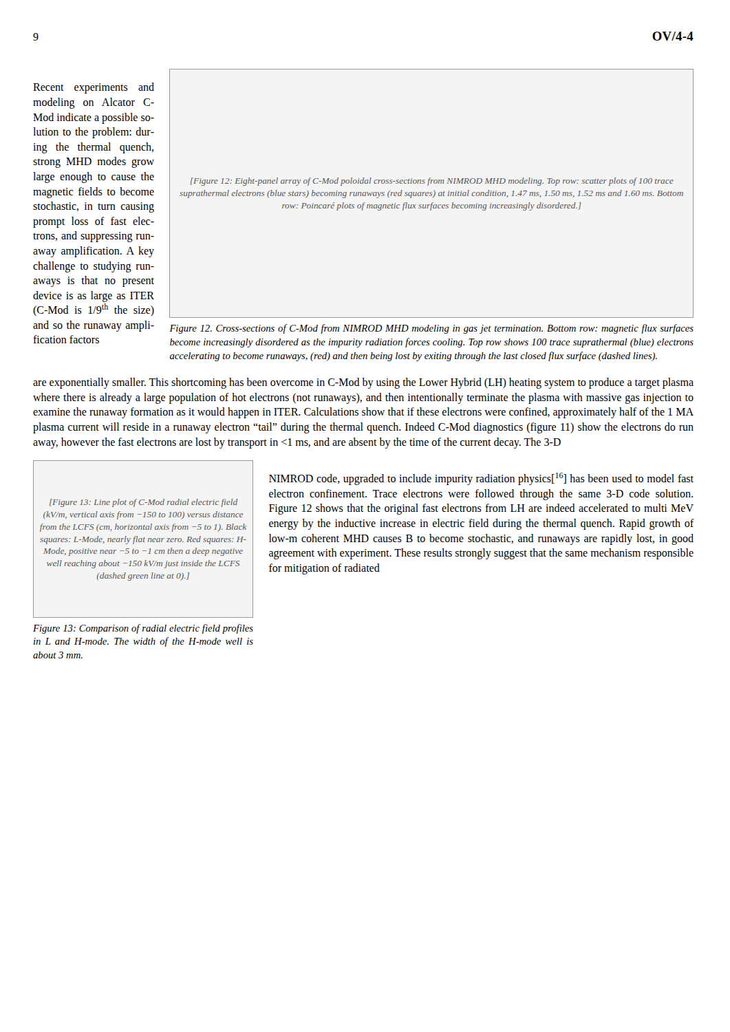9
OV/4-4
Recent experiments and modeling on Alcator C-Mod indicate a possible solution to the problem: during the thermal quench, strong MHD modes grow large enough to cause the magnetic fields to become stochastic, in turn causing prompt loss of fast electrons, and suppressing runaway amplification. A key challenge to studying runaways is that no present device is as large as ITER (C-Mod is 1/9th the size) and so the runaway amplification factors
[Figure 12: Eight-panel array of C-Mod poloidal cross-sections from NIMROD MHD modeling. Top row: scatter plots of 100 trace suprathermal electrons (blue stars) becoming runaways (red squares) at initial condition, 1.47 ms, 1.50 ms, 1.52 ms and 1.60 ms. Bottom row: Poincaré plots of magnetic flux surfaces becoming increasingly disordered.]
Figure 12. Cross-sections of C-Mod from NIMROD MHD modeling in gas jet termination. Bottom row: magnetic flux surfaces become increasingly disordered as the impurity radiation forces cooling. Top row shows 100 trace suprathermal (blue) electrons accelerating to become runaways, (red) and then being lost by exiting through the last closed flux surface (dashed lines).
are exponentially smaller. This shortcoming has been overcome in C-Mod by using the Lower Hybrid (LH) heating system to produce a target plasma where there is already a large population of hot electrons (not runaways), and then intentionally terminate the plasma with massive gas injection to examine the runaway formation as it would happen in ITER. Calculations show that if these electrons were confined, approximately half of the 1 MA plasma current will reside in a runaway electron “tail” during the thermal quench. Indeed C-Mod diagnostics (figure 11) show the electrons do run away, however the fast electrons are lost by transport in <1 ms, and are absent by the time of the current decay. The 3-D
[Figure 13: Line plot of C-Mod radial electric field (kV/m, vertical axis from −150 to 100) versus distance from the LCFS (cm, horizontal axis from −5 to 1). Black squares: L-Mode, nearly flat near zero. Red squares: H-Mode, positive near −5 to −1 cm then a deep negative well reaching about −150 kV/m just inside the LCFS (dashed green line at 0).]
Figure 13: Comparison of radial electric field profiles in L and H-mode. The width of the H-mode well is about 3 mm.
NIMROD code, upgraded to include impurity radiation physics[16] has been used to model fast electron confinement. Trace electrons were followed through the same 3-D code solution. Figure 12 shows that the original fast electrons from LH are indeed accelerated to multi MeV energy by the inductive increase in electric field during the thermal quench. Rapid growth of low-m coherent MHD causes B to become stochastic, and runaways are rapidly lost, in good agreement with experiment. These results strongly suggest that the same mechanism responsible for mitigation of radiated